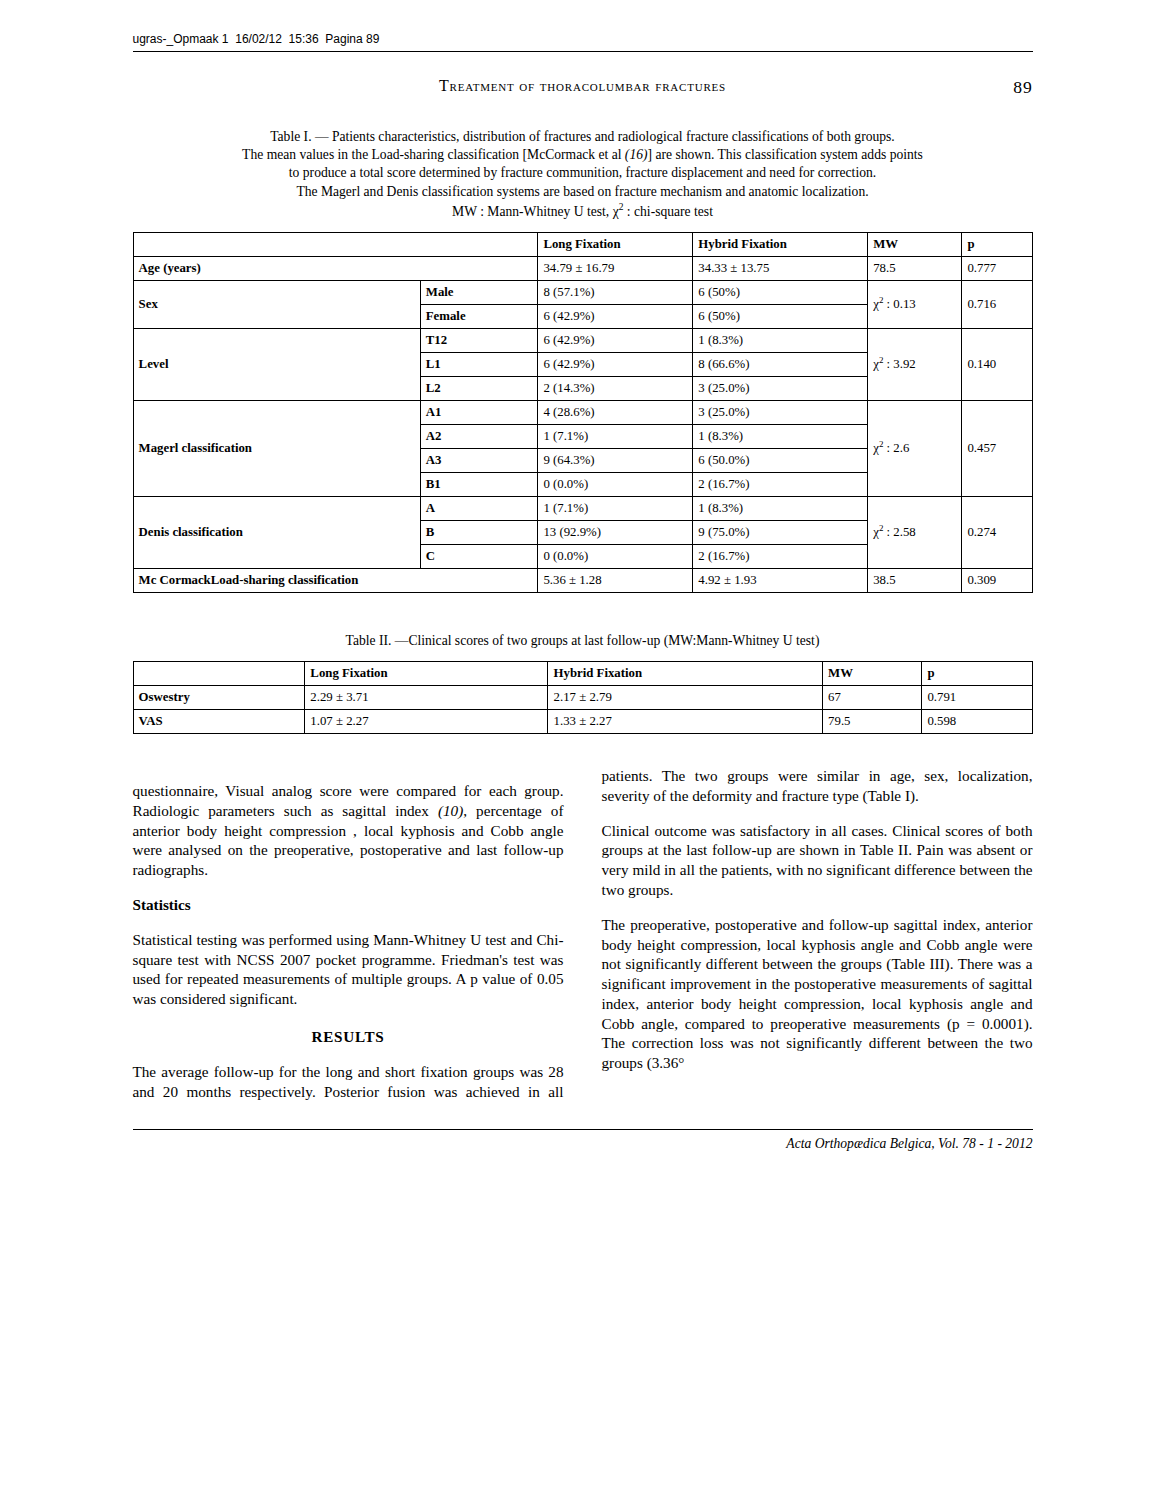ugras-_Opmaak 1 16/02/12 15:36 Pagina 89
Treatment of thoracolumbar fractures 89
Table I. — Patients characteristics, distribution of fractures and radiological fracture classifications of both groups. The mean values in the Load-sharing classification [McCormack et al (16) ] are shown. This classification system adds points to produce a total score determined by fracture communition, fracture displacement and need for correction. The Magerl and Denis classification systems are based on fracture mechanism and anatomic localization. MW : Mann-Whitney U test, χ 2 : chi-square test
| | Long Fixation | Hybrid Fixation | MW | p |
| --- | --- | --- | --- | --- |
| Age (years) | 34.79 ± 16.79 | 34.33 ± 13.75 | 78.5 | 0.777 |
| Sex | Male | 8 (57.1%) | 6 (50%) | χ 2 : 0.13 | 0.716 |
| Female | 6 (42.9%) | 6 (50%) |
| Level | T12 | 6 (42.9%) | 1 (8.3%) | χ 2 : 3.92 | 0.140 |
| L1 | 6 (42.9%) | 8 (66.6%) |
| L2 | 2 (14.3%) | 3 (25.0%) |
| Magerl classification | A1 | 4 (28.6%) | 3 (25.0%) | χ 2 : 2.6 | 0.457 |
| A2 | 1 (7.1%) | 1 (8.3%) |
| A3 | 9 (64.3%) | 6 (50.0%) |
| B1 | 0 (0.0%) | 2 (16.7%) |
| Denis classification | A | 1 (7.1%) | 1 (8.3%) | χ 2 : 2.58 | 0.274 |
| B | 13 (92.9%) | 9 (75.0%) |
| C | 0 (0.0%) | 2 (16.7%) |
| Mc CormackLoad-sharing classification | 5.36 ± 1.28 | 4.92 ± 1.93 | 38.5 | 0.309 |
Table II. —Clinical scores of two groups at last follow-up (MW:Mann-Whitney U test)
| | Long Fixation | Hybrid Fixation | MW | p |
| --- | --- | --- | --- | --- |
| Oswestry | 2.29 ± 3.71 | 2.17 ± 2.79 | 67 | 0.791 |
| VAS | 1.07 ± 2.27 | 1.33 ± 2.27 | 79.5 | 0.598 |
questionnaire, Visual analog score were compared for each group. Radiologic parameters such as sagittal index (10), percentage of anterior body height compression , local kyphosis and Cobb angle were analysed on the preoperative, postoperative and last follow-up radiographs.
Statistics
Statistical testing was performed using Mann-Whitney U test and Chi-square test with NCSS 2007 pocket programme. Friedman's test was used for repeated measurements of multiple groups. A p value of 0.05 was considered significant.
RESULTS
The average follow-up for the long and short fixation groups was 28 and 20 months respectively. Posterior fusion was achieved in all patients. The two groups were similar in age, sex, localization, severity of the deformity and fracture type (Table I).
Clinical outcome was satisfactory in all cases. Clinical scores of both groups at the last follow-up are shown in Table II. Pain was absent or very mild in all the patients, with no significant difference between the two groups.
The preoperative, postoperative and follow-up sagittal index, anterior body height compression, local kyphosis angle and Cobb angle were not significantly different between the groups (Table III). There was a significant improvement in the postoperative measurements of sagittal index, anterior body height compression, local kyphosis angle and Cobb angle, compared to preoperative measurements (p = 0.0001). The correction loss was not significantly different between the two groups (3.36°
Acta Orthopædica Belgica, Vol. 78 - 1 - 2012